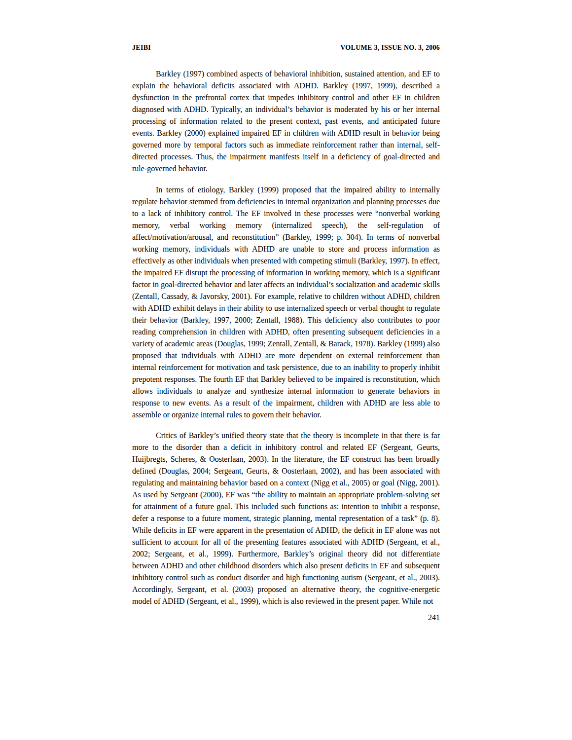JEIBI
VOLUME 3, ISSUE NO. 3, 2006
Barkley (1997) combined aspects of behavioral inhibition, sustained attention, and EF to explain the behavioral deficits associated with ADHD. Barkley (1997, 1999), described a dysfunction in the prefrontal cortex that impedes inhibitory control and other EF in children diagnosed with ADHD. Typically, an individual’s behavior is moderated by his or her internal processing of information related to the present context, past events, and anticipated future events. Barkley (2000) explained impaired EF in children with ADHD result in behavior being governed more by temporal factors such as immediate reinforcement rather than internal, self-directed processes. Thus, the impairment manifests itself in a deficiency of goal-directed and rule-governed behavior.
In terms of etiology, Barkley (1999) proposed that the impaired ability to internally regulate behavior stemmed from deficiencies in internal organization and planning processes due to a lack of inhibitory control. The EF involved in these processes were “nonverbal working memory, verbal working memory (internalized speech), the self-regulation of affect/motivation/arousal, and reconstitution” (Barkley, 1999; p. 304). In terms of nonverbal working memory, individuals with ADHD are unable to store and process information as effectively as other individuals when presented with competing stimuli (Barkley, 1997). In effect, the impaired EF disrupt the processing of information in working memory, which is a significant factor in goal-directed behavior and later affects an individual’s socialization and academic skills (Zentall, Cassady, & Javorsky, 2001). For example, relative to children without ADHD, children with ADHD exhibit delays in their ability to use internalized speech or verbal thought to regulate their behavior (Barkley, 1997, 2000; Zentall, 1988). This deficiency also contributes to poor reading comprehension in children with ADHD, often presenting subsequent deficiencies in a variety of academic areas (Douglas, 1999; Zentall, Zentall, & Barack, 1978). Barkley (1999) also proposed that individuals with ADHD are more dependent on external reinforcement than internal reinforcement for motivation and task persistence, due to an inability to properly inhibit prepotent responses. The fourth EF that Barkley believed to be impaired is reconstitution, which allows individuals to analyze and synthesize internal information to generate behaviors in response to new events. As a result of the impairment, children with ADHD are less able to assemble or organize internal rules to govern their behavior.
Critics of Barkley’s unified theory state that the theory is incomplete in that there is far more to the disorder than a deficit in inhibitory control and related EF (Sergeant, Geurts, Huijbregts, Scheres, & Oosterlaan, 2003). In the literature, the EF construct has been broadly defined (Douglas, 2004; Sergeant, Geurts, & Oosterlaan, 2002), and has been associated with regulating and maintaining behavior based on a context (Nigg et al., 2005) or goal (Nigg, 2001). As used by Sergeant (2000), EF was “the ability to maintain an appropriate problem-solving set for attainment of a future goal. This included such functions as: intention to inhibit a response, defer a response to a future moment, strategic planning, mental representation of a task” (p. 8). While deficits in EF were apparent in the presentation of ADHD, the deficit in EF alone was not sufficient to account for all of the presenting features associated with ADHD (Sergeant, et al., 2002; Sergeant, et al., 1999). Furthermore, Barkley’s original theory did not differentiate between ADHD and other childhood disorders which also present deficits in EF and subsequent inhibitory control such as conduct disorder and high functioning autism (Sergeant, et al., 2003). Accordingly, Sergeant, et al. (2003) proposed an alternative theory, the cognitive-energetic model of ADHD (Sergeant, et al., 1999), which is also reviewed in the present paper. While not
241